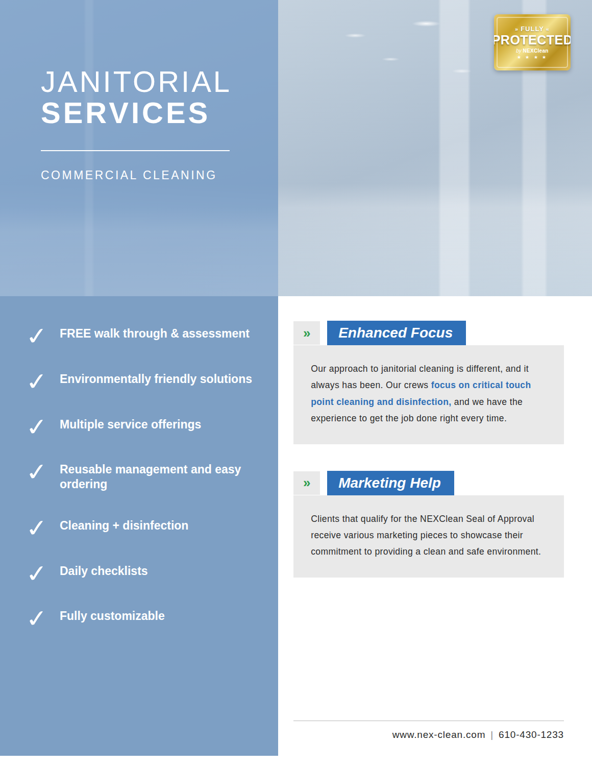»FULLY«
PROTECTED
by NEXClean
★ ★ ★ ★
JanitorialServices
Commercial Cleaning
✓ FREE walk through & assessment
✓ Environmentally friendly solutions
✓ Multiple service offerings
✓ Reusable management and easy ordering
✓ Cleaning + disinfection
✓ Daily checklists
✓ Fully customizable
»
Enhanced Focus
Our approach to janitorial cleaning is different, and it always has been. Our crews focus on critical touch point cleaning and disinfection, and we have the experience to get the job done right every time.
»
Marketing Help
Clients that qualify for the NEXClean Seal of Approval receive various marketing pieces to showcase their commitment to providing a clean and safe environment.
www.nex-clean.com|610-430-1233